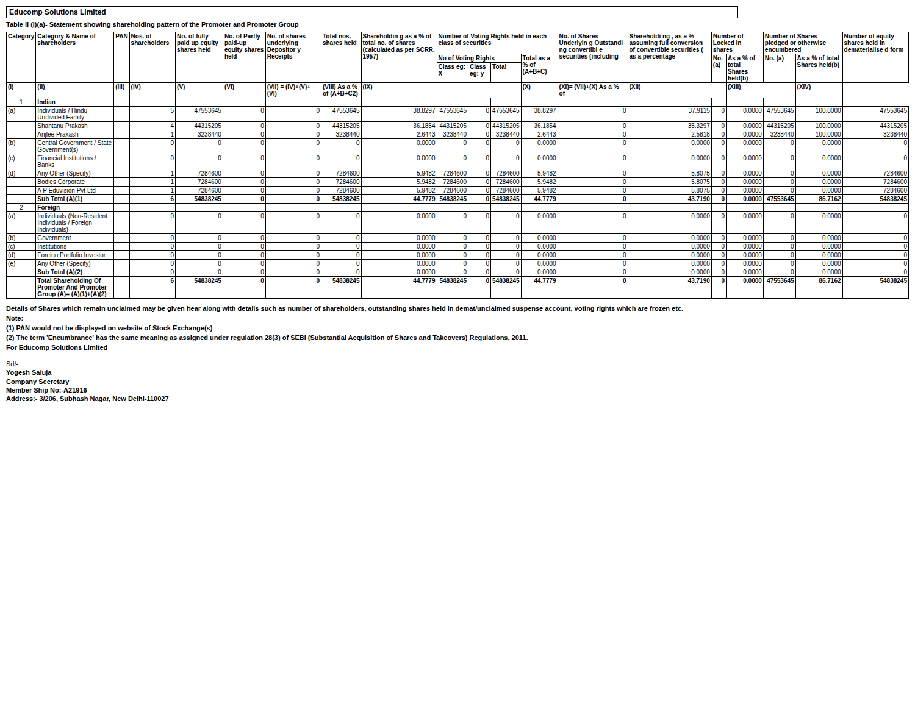Educomp Solutions Limited
Table II (I)(a)- Statement showing shareholding pattern of the Promoter and Promoter Group
| Category | Category & Name of shareholders | PAN | Nos. of shareholders | No. of fully paid up equity shares held | No. of Partly paid-up equity shares held | No. of shares underlying Depositor y Receipts | Total nos. shares held | Shareholdin g as a % of total no. of shares (calculated as per SCRR, 1957) | Number of Voting Rights held in each class of securities | No. of Shares Underlyin g Outstandi ng convertibl e securities (including | Shareholdi ng , as a % assuming full conversion of convertible securities ( as a percentage | Number of Locked in shares | Number of Shares pledged or otherwise encumbered | Number of equity shares held in dematerialise d form |
| --- | --- | --- | --- | --- | --- | --- | --- | --- | --- | --- | --- | --- | --- | --- |
| No of Voting Rights | Total as a % of (A+B+C) | No. (a) | As a % of total Shares held(b) | No. (a) | As a % of total Shares held(b) |
| Class eg: X | Class eg: y | Total |
| (I) | (II) | (III) | (IV) | (V) | (VI) | (VII) = (IV)+(V)+ (VI) | (VIII) As a % of (A+B+C2) | (IX) | (X) | (XI)= (VII)+(X) As a % of | (XII) | (XIII) | (XIV) |
| 1 | Indian | | | | | | | | | | | | | | | | | |
| (a) | Individuals / Hindu Undivided Family | | 5 | 47553645 | 0 | 0 | 47553645 | 38.8297 | 47553645 | 0 | 47553645 | 38.8297 | 0 | 37.9115 | 0 | 0.0000 | 47553645 | 100.0000 | 47553645 |
| | Shantanu Prakash | | 4 | 44315205 | 0 | 0 | 44315205 | 36.1854 | 44315205 | 0 | 44315205 | 36.1854 | 0 | 35.3297 | 0 | 0.0000 | 44315205 | 100.0000 | 44315205 |
| | Anjlee Prakash | | 1 | 3238440 | 0 | 0 | 3238440 | 2.6443 | 3238440 | 0 | 3238440 | 2.6443 | 0 | 2.5818 | 0 | 0.0000 | 3238440 | 100.0000 | 3238440 |
| (b) | Central Government / State Government(s) | | 0 | 0 | 0 | 0 | 0 | 0.0000 | 0 | 0 | 0 | 0.0000 | 0 | 0.0000 | 0 | 0.0000 | 0 | 0.0000 | 0 |
| (c) | Financial Institutions / Banks | | 0 | 0 | 0 | 0 | 0 | 0.0000 | 0 | 0 | 0 | 0.0000 | 0 | 0.0000 | 0 | 0.0000 | 0 | 0.0000 | 0 |
| (d) | Any Other (Specify) | | 1 | 7284600 | 0 | 0 | 7284600 | 5.9482 | 7284600 | 0 | 7284600 | 5.9482 | 0 | 5.8075 | 0 | 0.0000 | 0 | 0.0000 | 7284600 |
| | Bodies Corporate | | 1 | 7284600 | 0 | 0 | 7284600 | 5.9482 | 7284600 | 0 | 7284600 | 5.9482 | 0 | 5.8075 | 0 | 0.0000 | 0 | 0.0000 | 7284600 |
| | A P Eduvision Pvt Ltd | | 1 | 7284600 | 0 | 0 | 7284600 | 5.9482 | 7284600 | 0 | 7284600 | 5.9482 | 0 | 5.8075 | 0 | 0.0000 | 0 | 0.0000 | 7284600 |
| | Sub Total (A)(1) | | 6 | 54838245 | 0 | 0 | 54838245 | 44.7779 | 54838245 | 0 | 54838245 | 44.7779 | 0 | 43.7190 | 0 | 0.0000 | 47553645 | 86.7162 | 54838245 |
| 2 | Foreign | | | | | | | | | | | | | | | | | | |
| (a) | Individuals (Non-Resident Individuals / Foreign Individuals) | | 0 | 0 | 0 | 0 | 0 | 0.0000 | 0 | 0 | 0 | 0.0000 | 0 | 0.0000 | 0 | 0.0000 | 0 | 0.0000 | 0 |
| (b) | Government | | 0 | 0 | 0 | 0 | 0 | 0.0000 | 0 | 0 | 0 | 0.0000 | 0 | 0.0000 | 0 | 0.0000 | 0 | 0.0000 | 0 |
| (c) | Institutions | | 0 | 0 | 0 | 0 | 0 | 0.0000 | 0 | 0 | 0 | 0.0000 | 0 | 0.0000 | 0 | 0.0000 | 0 | 0.0000 | 0 |
| (d) | Foreign Portfolio Investor | | 0 | 0 | 0 | 0 | 0 | 0.0000 | 0 | 0 | 0 | 0.0000 | 0 | 0.0000 | 0 | 0.0000 | 0 | 0.0000 | 0 |
| (e) | Any Other (Specify) | | 0 | 0 | 0 | 0 | 0 | 0.0000 | 0 | 0 | 0 | 0.0000 | 0 | 0.0000 | 0 | 0.0000 | 0 | 0.0000 | 0 |
| | Sub Total (A)(2) | | 0 | 0 | 0 | 0 | 0 | 0.0000 | 0 | 0 | 0 | 0.0000 | 0 | 0.0000 | 0 | 0.0000 | 0 | 0.0000 | 0 |
| | Total Shareholding Of Promoter And Promoter Group (A)= (A)(1)+(A)(2) | | 6 | 54838245 | 0 | 0 | 54838245 | 44.7779 | 54838245 | 0 | 54838245 | 44.7779 | 0 | 43.7190 | 0 | 0.0000 | 47553645 | 86.7162 | 54838245 |
Details of Shares which remain unclaimed may be given hear along with details such as number of shareholders, outstanding shares held in demat/unclaimed suspense account, voting rights which are frozen etc.
Note:
(1) PAN would not be displayed on website of Stock Exchange(s)
(2) The term 'Encumbrance' has the same meaning as assigned under regulation 28(3) of SEBI (Substantial Acquisition of Shares and Takeovers) Regulations, 2011.
For Educomp Solutions Limited
Sd/-
Yogesh Saluja
Company Secretary
Member Ship No:-A21916
Address:- 3/206, Subhash Nagar, New Delhi-110027